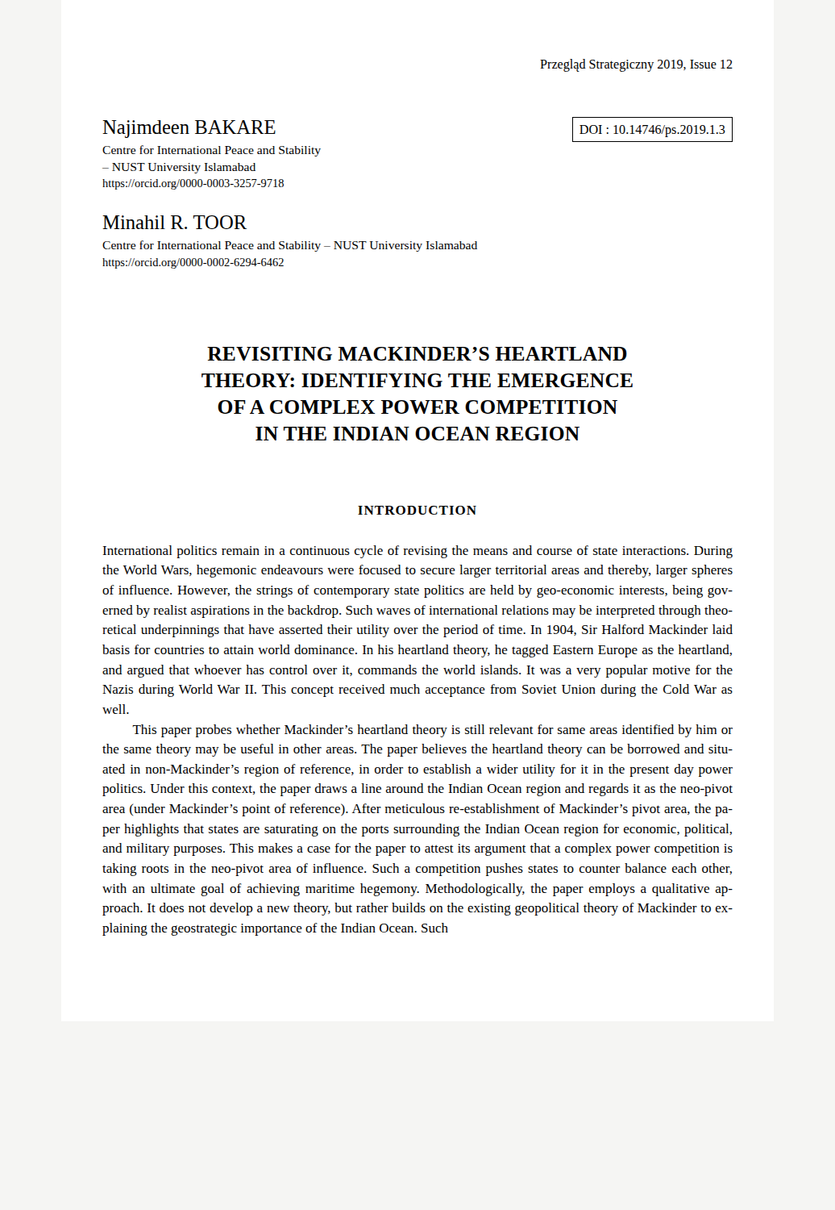Przegląd Strategiczny 2019, Issue 12
DOI : 10.14746/ps.2019.1.3
Najimdeen BAKARE
Centre for International Peace and Stability
– NUST University Islamabad
https://orcid.org/0000-0003-3257-9718
Minahil R. TOOR
Centre for International Peace and Stability – NUST University Islamabad
https://orcid.org/0000-0002-6294-6462
REVISITING MACKINDER’S HEARTLAND
THEORY: IDENTIFYING THE EMERGENCE
OF A COMPLEX POWER COMPETITION
IN THE INDIAN OCEAN REGION
INTRODUCTION
International politics remain in a continuous cycle of revising the means and course of state interactions. During the World Wars, hegemonic endeavours were focused to secure larger territorial areas and thereby, larger spheres of influence. However, the strings of contemporary state politics are held by geo-economic interests, being governed by realist aspirations in the backdrop. Such waves of international relations may be interpreted through theoretical underpinnings that have asserted their utility over the period of time. In 1904, Sir Halford Mackinder laid basis for countries to attain world dominance. In his heartland theory, he tagged Eastern Europe as the heartland, and argued that whoever has control over it, commands the world islands. It was a very popular motive for the Nazis during World War II. This concept received much acceptance from Soviet Union during the Cold War as well.
This paper probes whether Mackinder’s heartland theory is still relevant for same areas identified by him or the same theory may be useful in other areas. The paper believes the heartland theory can be borrowed and situated in non-Mackinder’s region of reference, in order to establish a wider utility for it in the present day power politics. Under this context, the paper draws a line around the Indian Ocean region and regards it as the neo-pivot area (under Mackinder’s point of reference). After meticulous re-establishment of Mackinder’s pivot area, the paper highlights that states are saturating on the ports surrounding the Indian Ocean region for economic, political, and military purposes. This makes a case for the paper to attest its argument that a complex power competition is taking roots in the neo-pivot area of influence. Such a competition pushes states to counter balance each other, with an ultimate goal of achieving maritime hegemony. Methodologically, the paper employs a qualitative approach. It does not develop a new theory, but rather builds on the existing geopolitical theory of Mackinder to explaining the geostrategic importance of the Indian Ocean. Such